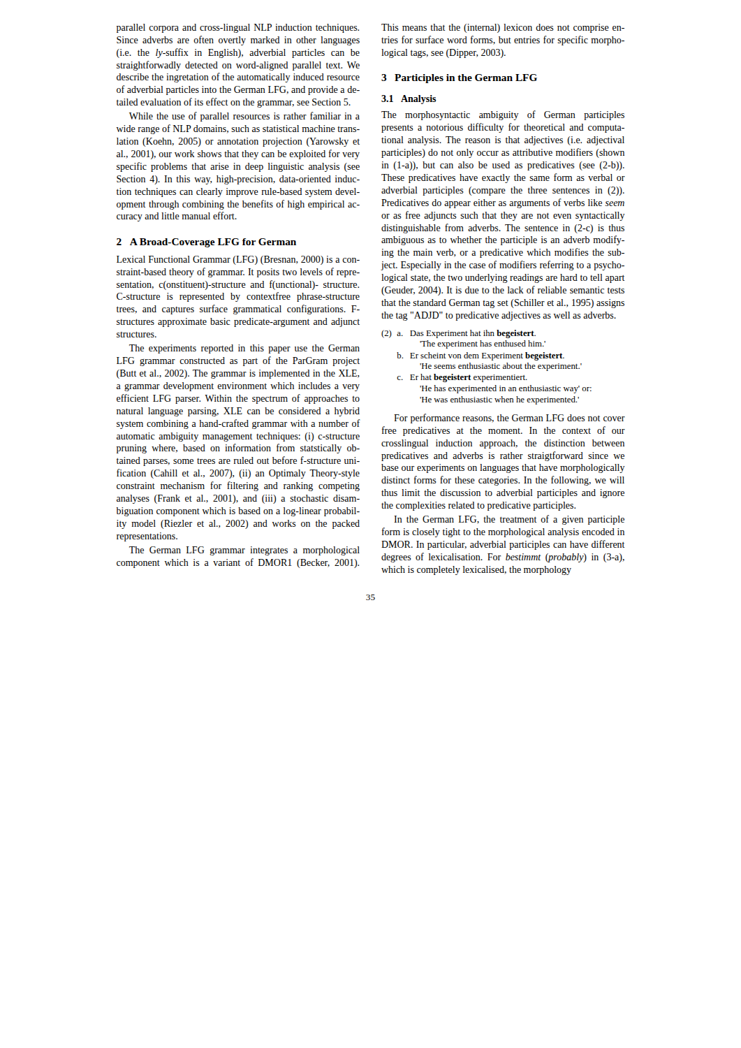parallel corpora and cross-lingual NLP induction techniques. Since adverbs are often overtly marked in other languages (i.e. the ly-suffix in English), adverbial particles can be straightforwadly detected on word-aligned parallel text. We describe the ingretation of the automatically induced resource of adverbial particles into the German LFG, and provide a detailed evaluation of its effect on the grammar, see Section 5.
While the use of parallel resources is rather familiar in a wide range of NLP domains, such as statistical machine translation (Koehn, 2005) or annotation projection (Yarowsky et al., 2001), our work shows that they can be exploited for very specific problems that arise in deep linguistic analysis (see Section 4). In this way, high-precision, data-oriented induction techniques can clearly improve rule-based system development through combining the benefits of high empirical accuracy and little manual effort.
2 A Broad-Coverage LFG for German
Lexical Functional Grammar (LFG) (Bresnan, 2000) is a constraint-based theory of grammar. It posits two levels of representation, c(onstituent)-structure and f(unctional)- structure. C-structure is represented by contextfree phrase-structure trees, and captures surface grammatical configurations. F-structures approximate basic predicate-argument and adjunct structures.
The experiments reported in this paper use the German LFG grammar constructed as part of the ParGram project (Butt et al., 2002). The grammar is implemented in the XLE, a grammar development environment which includes a very efficient LFG parser. Within the spectrum of approaches to natural language parsing, XLE can be considered a hybrid system combining a hand-crafted grammar with a number of automatic ambiguity management techniques: (i) c-structure pruning where, based on information from statstically obtained parses, some trees are ruled out before f-structure unification (Cahill et al., 2007), (ii) an Optimaly Theory-style constraint mechanism for filtering and ranking competing analyses (Frank et al., 2001), and (iii) a stochastic disambiguation component which is based on a log-linear probability model (Riezler et al., 2002) and works on the packed representations.
The German LFG grammar integrates a morphological component which is a variant of DMOR1 (Becker, 2001). This means that the (internal) lexicon does not comprise entries for surface word forms, but entries for specific morphological tags, see (Dipper, 2003).
3 Participles in the German LFG
3.1 Analysis
The morphosyntactic ambiguity of German participles presents a notorious difficulty for theoretical and computational analysis. The reason is that adjectives (i.e. adjectival participles) do not only occur as attributive modifiers (shown in (1-a)), but can also be used as predicatives (see (2-b)). These predicatives have exactly the same form as verbal or adverbial participles (compare the three sentences in (2)). Predicatives do appear either as arguments of verbs like seem or as free adjuncts such that they are not even syntactically distinguishable from adverbs. The sentence in (2-c) is thus ambiguous as to whether the participle is an adverb modifying the main verb, or a predicative which modifies the subject. Especially in the case of modifiers referring to a psychological state, the two underlying readings are hard to tell apart (Geuder, 2004). It is due to the lack of reliable semantic tests that the standard German tag set (Schiller et al., 1995) assigns the tag "ADJD" to predicative adjectives as well as adverbs.
| (2) | a. | Das Experiment hat ihn begeistert . 'The experiment has enthused him.' |
| | b. | Er scheint von dem Experiment begeistert . 'He seems enthusiastic about the experiment.' |
| | c. | Er hat begeistert experimentiert. 'He has experimented in an enthusiastic way' or: 'He was enthusiastic when he experimented.' |
For performance reasons, the German LFG does not cover free predicatives at the moment. In the context of our crosslingual induction approach, the distinction between predicatives and adverbs is rather straigtforward since we base our experiments on languages that have morphologically distinct forms for these categories. In the following, we will thus limit the discussion to adverbial participles and ignore the complexities related to predicative participles.
In the German LFG, the treatment of a given participle form is closely tight to the morphological analysis encoded in DMOR. In particular, adverbial participles can have different degrees of lexicalisation. For bestimmt (probably) in (3-a), which is completely lexicalised, the morphology
35